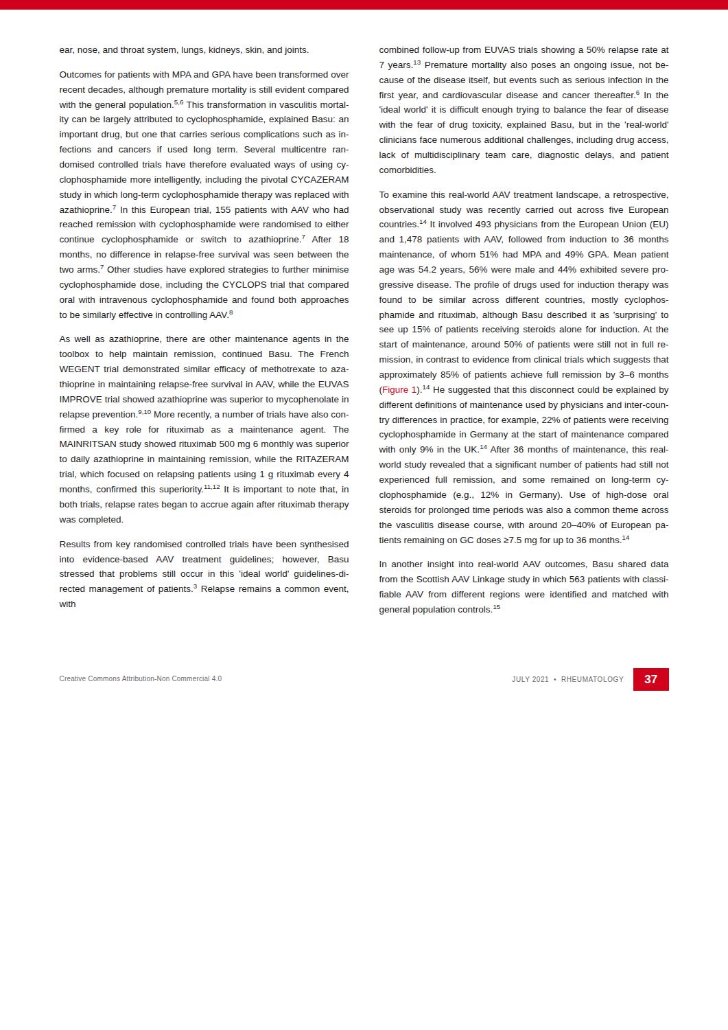ear, nose, and throat system, lungs, kidneys, skin, and joints.
Outcomes for patients with MPA and GPA have been transformed over recent decades, although premature mortality is still evident compared with the general population.5,6 This transformation in vasculitis mortality can be largely attributed to cyclophosphamide, explained Basu: an important drug, but one that carries serious complications such as infections and cancers if used long term. Several multicentre randomised controlled trials have therefore evaluated ways of using cyclophosphamide more intelligently, including the pivotal CYCAZERAM study in which long-term cyclophosphamide therapy was replaced with azathioprine.7 In this European trial, 155 patients with AAV who had reached remission with cyclophosphamide were randomised to either continue cyclophosphamide or switch to azathioprine.7 After 18 months, no difference in relapse-free survival was seen between the two arms.7 Other studies have explored strategies to further minimise cyclophosphamide dose, including the CYCLOPS trial that compared oral with intravenous cyclophosphamide and found both approaches to be similarly effective in controlling AAV.8
As well as azathioprine, there are other maintenance agents in the toolbox to help maintain remission, continued Basu. The French WEGENT trial demonstrated similar efficacy of methotrexate to azathioprine in maintaining relapse-free survival in AAV, while the EUVAS IMPROVE trial showed azathioprine was superior to mycophenolate in relapse prevention.9,10 More recently, a number of trials have also confirmed a key role for rituximab as a maintenance agent. The MAINRITSAN study showed rituximab 500 mg 6 monthly was superior to daily azathioprine in maintaining remission, while the RITAZERAM trial, which focused on relapsing patients using 1 g rituximab every 4 months, confirmed this superiority.11,12 It is important to note that, in both trials, relapse rates began to accrue again after rituximab therapy was completed.
Results from key randomised controlled trials have been synthesised into evidence-based AAV treatment guidelines; however, Basu stressed that problems still occur in this 'ideal world' guidelines-directed management of patients.3 Relapse remains a common event, with
combined follow-up from EUVAS trials showing a 50% relapse rate at 7 years.13 Premature mortality also poses an ongoing issue, not because of the disease itself, but events such as serious infection in the first year, and cardiovascular disease and cancer thereafter.6 In the 'ideal world' it is difficult enough trying to balance the fear of disease with the fear of drug toxicity, explained Basu, but in the 'real-world' clinicians face numerous additional challenges, including drug access, lack of multidisciplinary team care, diagnostic delays, and patient comorbidities.
To examine this real-world AAV treatment landscape, a retrospective, observational study was recently carried out across five European countries.14 It involved 493 physicians from the European Union (EU) and 1,478 patients with AAV, followed from induction to 36 months maintenance, of whom 51% had MPA and 49% GPA. Mean patient age was 54.2 years, 56% were male and 44% exhibited severe progressive disease. The profile of drugs used for induction therapy was found to be similar across different countries, mostly cyclophosphamide and rituximab, although Basu described it as 'surprising' to see up 15% of patients receiving steroids alone for induction. At the start of maintenance, around 50% of patients were still not in full remission, in contrast to evidence from clinical trials which suggests that approximately 85% of patients achieve full remission by 3–6 months (Figure 1).14 He suggested that this disconnect could be explained by different definitions of maintenance used by physicians and inter-country differences in practice, for example, 22% of patients were receiving cyclophosphamide in Germany at the start of maintenance compared with only 9% in the UK.14 After 36 months of maintenance, this real-world study revealed that a significant number of patients had still not experienced full remission, and some remained on long-term cyclophosphamide (e.g., 12% in Germany). Use of high-dose oral steroids for prolonged time periods was also a common theme across the vasculitis disease course, with around 20–40% of European patients remaining on GC doses ≥7.5 mg for up to 36 months.14
In another insight into real-world AAV outcomes, Basu shared data from the Scottish AAV Linkage study in which 563 patients with classifiable AAV from different regions were identified and matched with general population controls.15
Creative Commons Attribution-Non Commercial 4.0
JULY 2021 • RHEUMATOLOGY
37